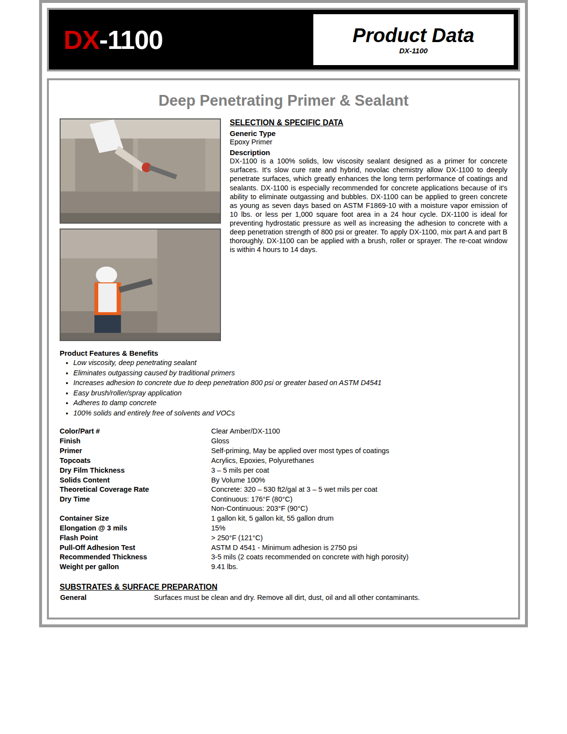DX-1100
Product Data
DX-1100
Deep Penetrating Primer & Sealant
SELECTION & SPECIFIC DATA
Generic Type
Epoxy Primer
Description
DX-1100 is a 100% solids, low viscosity sealant designed as a primer for concrete surfaces. It's slow cure rate and hybrid, novolac chemistry allow DX-1100 to deeply penetrate surfaces, which greatly enhances the long term performance of coatings and sealants. DX-1100 is especially recommended for concrete applications because of it's ability to eliminate outgassing and bubbles. DX-1100 can be applied to green concrete as young as seven days based on ASTM F1869-10 with a moisture vapor emission of 10 lbs. or less per 1,000 square foot area in a 24 hour cycle. DX-1100 is ideal for preventing hydrostatic pressure as well as increasing the adhesion to concrete with a deep penetration strength of 800 psi or greater. To apply DX-1100, mix part A and part B thoroughly. DX-1100 can be applied with a brush, roller or sprayer. The re-coat window is within 4 hours to 14 days.
Product Features & Benefits
Low viscosity, deep penetrating sealant
Eliminates outgassing caused by traditional primers
Increases adhesion to concrete due to deep penetration 800 psi or greater based on ASTM D4541
Easy brush/roller/spray application
Adheres to damp concrete
100% solids and entirely free of solvents and VOCs
| Color/Part # | Clear Amber/DX-1100 |
| Finish | Gloss |
| Primer | Self-priming, May be applied over most types of coatings |
| Topcoats | Acrylics, Epoxies, Polyurethanes |
| Dry Film Thickness | 3 – 5 mils per coat |
| Solids Content | By Volume 100% |
| Theoretical Coverage Rate | Concrete: 320 – 530 ft2/gal at 3 – 5 wet mils per coat |
| Dry Time | Continuous: 176°F (80°C) Non-Continuous: 203°F (90°C) |
| Container Size | 1 gallon kit, 5 gallon kit, 55 gallon drum |
| Elongation @ 3 mils | 15% |
| Flash Point | > 250°F (121°C) |
| Pull-Off Adhesion Test | ASTM D 4541 - Minimum adhesion is 2750 psi |
| Recommended Thickness | 3-5 mils (2 coats recommended on concrete with high porosity) |
| Weight per gallon | 9.41 lbs. |
SUBSTRATES & SURFACE PREPARATION
| General | Surfaces must be clean and dry. Remove all dirt, dust, oil and all other contaminants. |